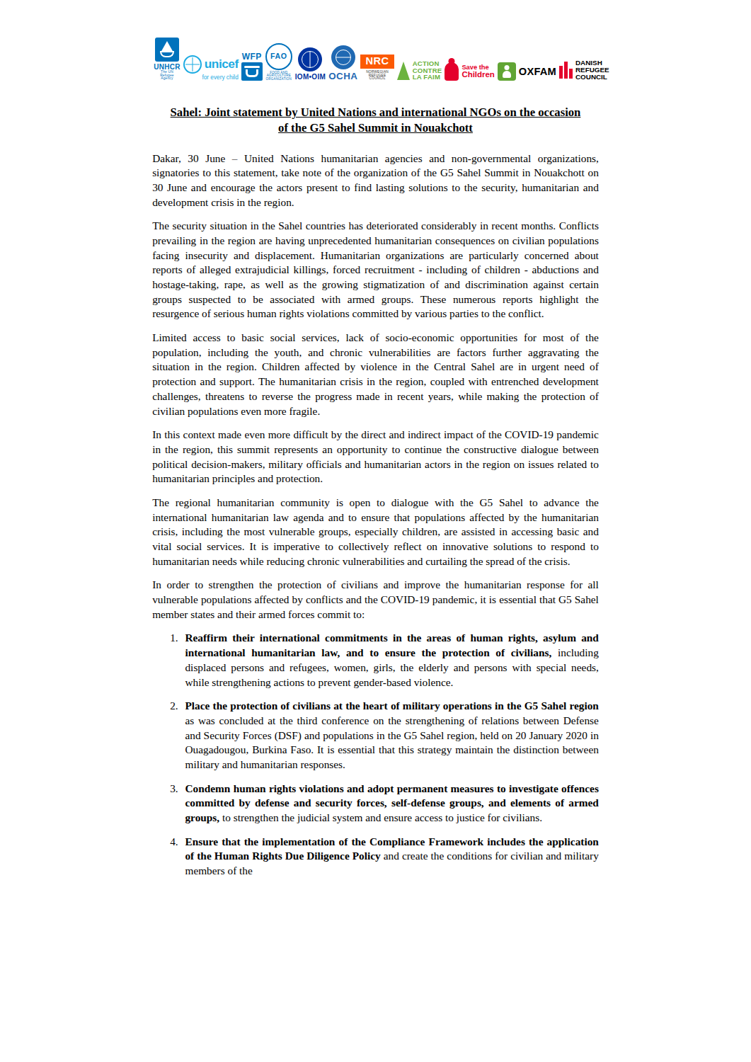UNHCR
The UN Refugee Agency
unicef
for every child
WFP
FAO
FOOD AND AGRICULTURE ORGANIZATION
IOM•OIM
OCHA
NRC
NORWEGIAN REFUGEE COUNCIL
ACTION
CONTRE
LA FAIM
Save the
Children
OXFAM
DANISH
REFUGEE
COUNCIL
Sahel: Joint statement by United Nations and international NGOs on the occasion
of the G5 Sahel Summit in Nouakchott
Dakar, 30 June – United Nations humanitarian agencies and non-governmental organizations, signatories to this statement, take note of the organization of the G5 Sahel Summit in Nouakchott on 30 June and encourage the actors present to find lasting solutions to the security, humanitarian and development crisis in the region.
The security situation in the Sahel countries has deteriorated considerably in recent months. Conflicts prevailing in the region are having unprecedented humanitarian consequences on civilian populations facing insecurity and displacement. Humanitarian organizations are particularly concerned about reports of alleged extrajudicial killings, forced recruitment - including of children - abductions and hostage-taking, rape, as well as the growing stigmatization of and discrimination against certain groups suspected to be associated with armed groups. These numerous reports highlight the resurgence of serious human rights violations committed by various parties to the conflict.
Limited access to basic social services, lack of socio-economic opportunities for most of the population, including the youth, and chronic vulnerabilities are factors further aggravating the situation in the region. Children affected by violence in the Central Sahel are in urgent need of protection and support. The humanitarian crisis in the region, coupled with entrenched development challenges, threatens to reverse the progress made in recent years, while making the protection of civilian populations even more fragile.
In this context made even more difficult by the direct and indirect impact of the COVID-19 pandemic in the region, this summit represents an opportunity to continue the constructive dialogue between political decision-makers, military officials and humanitarian actors in the region on issues related to humanitarian principles and protection.
The regional humanitarian community is open to dialogue with the G5 Sahel to advance the international humanitarian law agenda and to ensure that populations affected by the humanitarian crisis, including the most vulnerable groups, especially children, are assisted in accessing basic and vital social services. It is imperative to collectively reflect on innovative solutions to respond to humanitarian needs while reducing chronic vulnerabilities and curtailing the spread of the crisis.
In order to strengthen the protection of civilians and improve the humanitarian response for all vulnerable populations affected by conflicts and the COVID-19 pandemic, it is essential that G5 Sahel member states and their armed forces commit to:
Reaffirm their international commitments in the areas of human rights, asylum and international humanitarian law, and to ensure the protection of civilians, including displaced persons and refugees, women, girls, the elderly and persons with special needs, while strengthening actions to prevent gender-based violence.
Place the protection of civilians at the heart of military operations in the G5 Sahel region as was concluded at the third conference on the strengthening of relations between Defense and Security Forces (DSF) and populations in the G5 Sahel region, held on 20 January 2020 in Ouagadougou, Burkina Faso. It is essential that this strategy maintain the distinction between military and humanitarian responses.
Condemn human rights violations and adopt permanent measures to investigate offences committed by defense and security forces, self-defense groups, and elements of armed groups, to strengthen the judicial system and ensure access to justice for civilians.
Ensure that the implementation of the Compliance Framework includes the application of the Human Rights Due Diligence Policy and create the conditions for civilian and military members of the